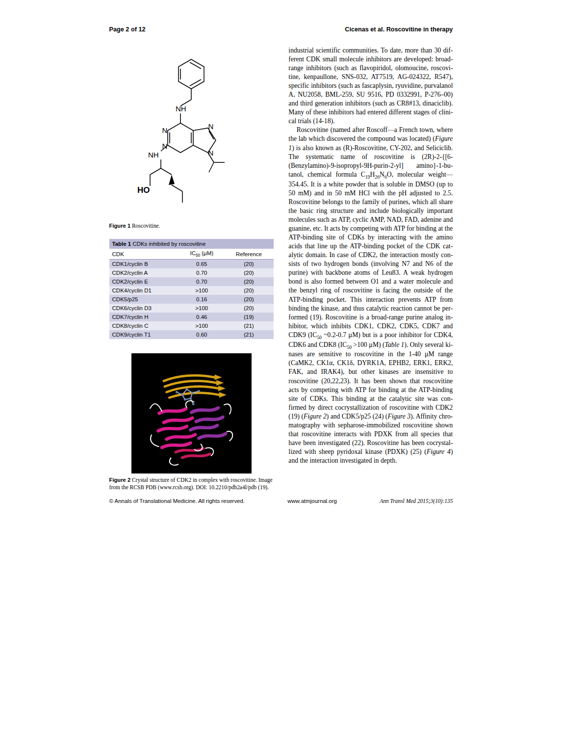Page 2 of 12
Cicenas et al. Roscovitine in therapy
NH N N N N NH HO
Figure 1 Roscovitine.
Table 1 CDKs inhibited by roscovitine
| CDK | IC 50 (µM) | Reference |
| --- | --- | --- |
| CDK1/cyclin B | 0.65 | (20) |
| CDK2/cyclin A | 0.70 | (20) |
| CDK2/cyclin E | 0.70 | (20) |
| CDK4/cyclin D1 | >100 | (20) |
| CDK5/p25 | 0.16 | (20) |
| CDK6/cyclin D3 | >100 | (20) |
| CDK7/cyclin H | 0.46 | (19) |
| CDK8/cyclin C | >100 | (21) |
| CDK9/cyclin T1 | 0.60 | (21) |
Figure 2 Crystal structure of CDK2 in complex with roscovitine. Image from the RCSB PDB (www.rcsb.org). DOI: 10.2210/pdb2a4l/pdb (19).
industrial scientific communities. To date, more than 30 different CDK small molecule inhibitors are developed: broad-range inhibitors (such as flavopiridol, olomoucine, roscovitine, kenpaullone, SNS-032, AT7519, AG-024322, R547), specific inhibitors (such as fascaplysin, ryuvidine, purvalanol A, NU2058, BML-259, SU 9516, PD 0332991, P-276–00) and third generation inhibitors (such as CR8#13, dinaciclib). Many of these inhibitors had entered different stages of clinical trials (14-18).
Roscovitine (named after Roscoff—a French town, where the lab which discovered the compound was located) (Figure 1) is also known as (R)-Roscovitine, CY-202, and Seliciclib. The systematic name of roscovitine is (2R)-2-{[6-(Benzylamino)-9-isopropyl-9H-purin-2-yl] amino}-1-butanol, chemical formula C19H26N6O, molecular weight—354.45. It is a white powder that is soluble in DMSO (up to 50 mM) and in 50 mM HCl with the pH adjusted to 2.5. Roscovitine belongs to the family of purines, which all share the basic ring structure and include biologically important molecules such as ATP, cyclic AMP, NAD, FAD, adenine and guanine, etc. It acts by competing with ATP for binding at the ATP-binding site of CDKs by interacting with the amino acids that line up the ATP-binding pocket of the CDK catalytic domain. In case of CDK2, the interaction mostly consists of two hydrogen bonds (involving N7 and N6 of the purine) with backbone atoms of Leu83. A weak hydrogen bond is also formed between O1 and a water molecule and the benzyl ring of roscovitine is facing the outside of the ATP-binding pocket. This interaction prevents ATP from binding the kinase, and thus catalytic reaction cannot be performed (19). Roscovitine is a broad-range purine analog inhibitor, which inhibits CDK1, CDK2, CDK5, CDK7 and CDK9 (IC50 ~0.2-0.7 µM) but is a poor inhibitor for CDK4, CDK6 and CDK8 (IC50 >100 µM) (Table 1). Only several kinases are sensitive to roscovitine in the 1-40 µM range (CaMK2, CK1α, CK1δ, DYRK1A, EPHB2, ERK1, ERK2, FAK, and IRAK4), but other kinases are insensitive to roscovitine (20,22,23). It has been shown that roscovitine acts by competing with ATP for binding at the ATP-binding site of CDKs. This binding at the catalytic site was confirmed by direct cocrystallization of roscovitine with CDK2 (19) (Figure 2) and CDK5/p25 (24) (Figure 3). Affinity chromatography with sepharose-immobilized roscovitine shown that roscovitine interacts with PDXK from all species that have been investigated (22). Roscovitine has been cocrystallized with sheep pyridoxal kinase (PDXK) (25) (Figure 4) and the interaction investigated in depth.
© Annals of Translational Medicine. All rights reserved.
www.atmjournal.org
Ann Transl Med 2015;3(10):135